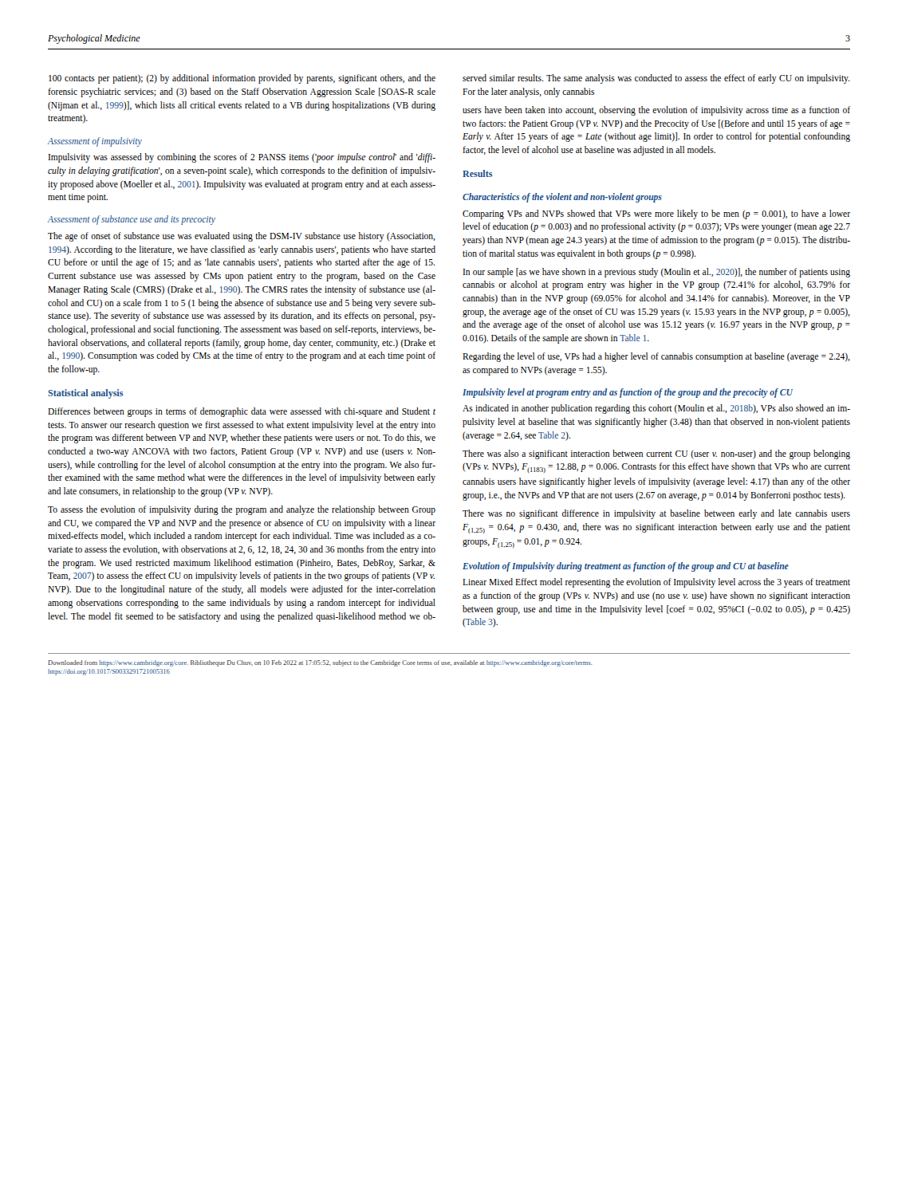Psychological Medicine
3
100 contacts per patient); (2) by additional information provided by parents, significant others, and the forensic psychiatric services; and (3) based on the Staff Observation Aggression Scale [SOAS-R scale (Nijman et al., 1999)], which lists all critical events related to a VB during hospitalizations (VB during treatment).
Assessment of impulsivity
Impulsivity was assessed by combining the scores of 2 PANSS items ('poor impulse control' and 'difficulty in delaying gratification', on a seven-point scale), which corresponds to the definition of impulsivity proposed above (Moeller et al., 2001). Impulsivity was evaluated at program entry and at each assessment time point.
Assessment of substance use and its precocity
The age of onset of substance use was evaluated using the DSM-IV substance use history (Association, 1994). According to the literature, we have classified as 'early cannabis users', patients who have started CU before or until the age of 15; and as 'late cannabis users', patients who started after the age of 15. Current substance use was assessed by CMs upon patient entry to the program, based on the Case Manager Rating Scale (CMRS) (Drake et al., 1990). The CMRS rates the intensity of substance use (alcohol and CU) on a scale from 1 to 5 (1 being the absence of substance use and 5 being very severe substance use). The severity of substance use was assessed by its duration, and its effects on personal, psychological, professional and social functioning. The assessment was based on self-reports, interviews, behavioral observations, and collateral reports (family, group home, day center, community, etc.) (Drake et al., 1990). Consumption was coded by CMs at the time of entry to the program and at each time point of the follow-up.
Statistical analysis
Differences between groups in terms of demographic data were assessed with chi-square and Student t tests. To answer our research question we first assessed to what extent impulsivity level at the entry into the program was different between VP and NVP, whether these patients were users or not. To do this, we conducted a two-way ANCOVA with two factors, Patient Group (VP v. NVP) and use (users v. Non- users), while controlling for the level of alcohol consumption at the entry into the program. We also further examined with the same method what were the differences in the level of impulsivity between early and late consumers, in relationship to the group (VP v. NVP).
To assess the evolution of impulsivity during the program and analyze the relationship between Group and CU, we compared the VP and NVP and the presence or absence of CU on impulsivity with a linear mixed-effects model, which included a random intercept for each individual. Time was included as a covariate to assess the evolution, with observations at 2, 6, 12, 18, 24, 30 and 36 months from the entry into the program. We used restricted maximum likelihood estimation (Pinheiro, Bates, DebRoy, Sarkar, & Team, 2007) to assess the effect CU on impulsivity levels of patients in the two groups of patients (VP v. NVP). Due to the longitudinal nature of the study, all models were adjusted for the inter-correlation among observations corresponding to the same individuals by using a random intercept for individual level. The model fit seemed to be satisfactory and using the penalized quasi-likelihood method we observed similar results. The same analysis was conducted to assess the effect of early CU on impulsivity. For the later analysis, only cannabis
users have been taken into account, observing the evolution of impulsivity across time as a function of two factors: the Patient Group (VP v. NVP) and the Precocity of Use [(Before and until 15 years of age = Early v. After 15 years of age = Late (without age limit)]. In order to control for potential confounding factor, the level of alcohol use at baseline was adjusted in all models.
Results
Characteristics of the violent and non-violent groups
Comparing VPs and NVPs showed that VPs were more likely to be men (p = 0.001), to have a lower level of education (p = 0.003) and no professional activity (p = 0.037); VPs were younger (mean age 22.7 years) than NVP (mean age 24.3 years) at the time of admission to the program (p = 0.015). The distribution of marital status was equivalent in both groups (p = 0.998).
In our sample [as we have shown in a previous study (Moulin et al., 2020)], the number of patients using cannabis or alcohol at program entry was higher in the VP group (72.41% for alcohol, 63.79% for cannabis) than in the NVP group (69.05% for alcohol and 34.14% for cannabis). Moreover, in the VP group, the average age of the onset of CU was 15.29 years (v. 15.93 years in the NVP group, p = 0.005), and the average age of the onset of alcohol use was 15.12 years (v. 16.97 years in the NVP group, p = 0.016). Details of the sample are shown in Table 1.
Regarding the level of use, VPs had a higher level of cannabis consumption at baseline (average = 2.24), as compared to NVPs (average = 1.55).
Impulsivity level at program entry and as function of the group and the precocity of CU
As indicated in another publication regarding this cohort (Moulin et al., 2018b), VPs also showed an impulsivity level at baseline that was significantly higher (3.48) than that observed in non-violent patients (average = 2.64, see Table 2).
There was also a significant interaction between current CU (user v. non-user) and the group belonging (VPs v. NVPs), F(1183) = 12.88, p = 0.006. Contrasts for this effect have shown that VPs who are current cannabis users have significantly higher levels of impulsivity (average level: 4.17) than any of the other group, i.e., the NVPs and VP that are not users (2.67 on average, p = 0.014 by Bonferroni posthoc tests).
There was no significant difference in impulsivity at baseline between early and late cannabis users F(1,25) = 0.64, p = 0.430, and, there was no significant interaction between early use and the patient groups, F(1,25) = 0.01, p = 0.924.
Evolution of Impulsivity during treatment as function of the group and CU at baseline
Linear Mixed Effect model representing the evolution of Impulsivity level across the 3 years of treatment as a function of the group (VPs v. NVPs) and use (no use v. use) have shown no significant interaction between group, use and time in the Impulsivity level [coef = 0.02, 95%CI (−0.02 to 0.05), p = 0.425) (Table 3).
Downloaded from https://www.cambridge.org/core. Bibliotheque Du Chuv, on 10 Feb 2022 at 17:05:52, subject to the Cambridge Core terms of use, available at https://www.cambridge.org/core/terms.
https://doi.org/10.1017/S0033291721005316